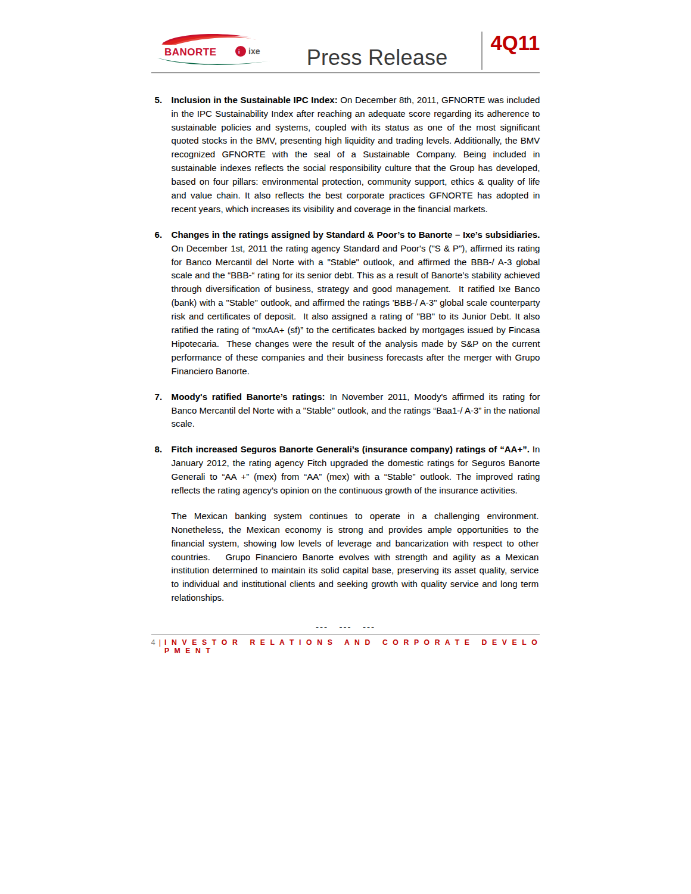BANORTE i ixe
Press Release
4Q11
Inclusion in the Sustainable IPC Index: On December 8th, 2011, GFNORTE was included in the IPC Sustainability Index after reaching an adequate score regarding its adherence to sustainable policies and systems, coupled with its status as one of the most significant quoted stocks in the BMV, presenting high liquidity and trading levels. Additionally, the BMV recognized GFNORTE with the seal of a Sustainable Company. Being included in sustainable indexes reflects the social responsibility culture that the Group has developed, based on four pillars: environmental protection, community support, ethics & quality of life and value chain. It also reflects the best corporate practices GFNORTE has adopted in recent years, which increases its visibility and coverage in the financial markets.
Changes in the ratings assigned by Standard & Poor’s to Banorte – Ixe’s subsidiaries. On December 1st, 2011 the rating agency Standard and Poor's ("S & P"), affirmed its rating for Banco Mercantil del Norte with a "Stable" outlook, and affirmed the BBB-/ A-3 global scale and the “BBB-“ rating for its senior debt. This as a result of Banorte’s stability achieved through diversification of business, strategy and good management. It ratified Ixe Banco (bank) with a "Stable" outlook, and affirmed the ratings 'BBB-/ A-3" global scale counterparty risk and certificates of deposit. It also assigned a rating of "BB" to its Junior Debt. It also ratified the rating of “mxAA+ (sf)” to the certificates backed by mortgages issued by Fincasa Hipotecaria. These changes were the result of the analysis made by S&P on the current performance of these companies and their business forecasts after the merger with Grupo Financiero Banorte.
Moody's ratified Banorte’s ratings: In November 2011, Moody's affirmed its rating for Banco Mercantil del Norte with a "Stable" outlook, and the ratings “Baa1-/ A-3” in the national scale.
Fitch increased Seguros Banorte Generali’s (insurance company) ratings of “AA+”. In January 2012, the rating agency Fitch upgraded the domestic ratings for Seguros Banorte Generali to “AA +” (mex) from “AA” (mex) with a “Stable” outlook. The improved rating reflects the rating agency’s opinion on the continuous growth of the insurance activities.
The Mexican banking system continues to operate in a challenging environment. Nonetheless, the Mexican economy is strong and provides ample opportunities to the financial system, showing low levels of leverage and bancarization with respect to other countries. Grupo Financiero Banorte evolves with strength and agility as a Mexican institution determined to maintain its solid capital base, preserving its asset quality, service to individual and institutional clients and seeking growth with quality service and long term relationships.
--- --- ---
4 | I N V E S T O R R E L A T I O N S A N D C O R P O R A T E D E V E L O P M E N T